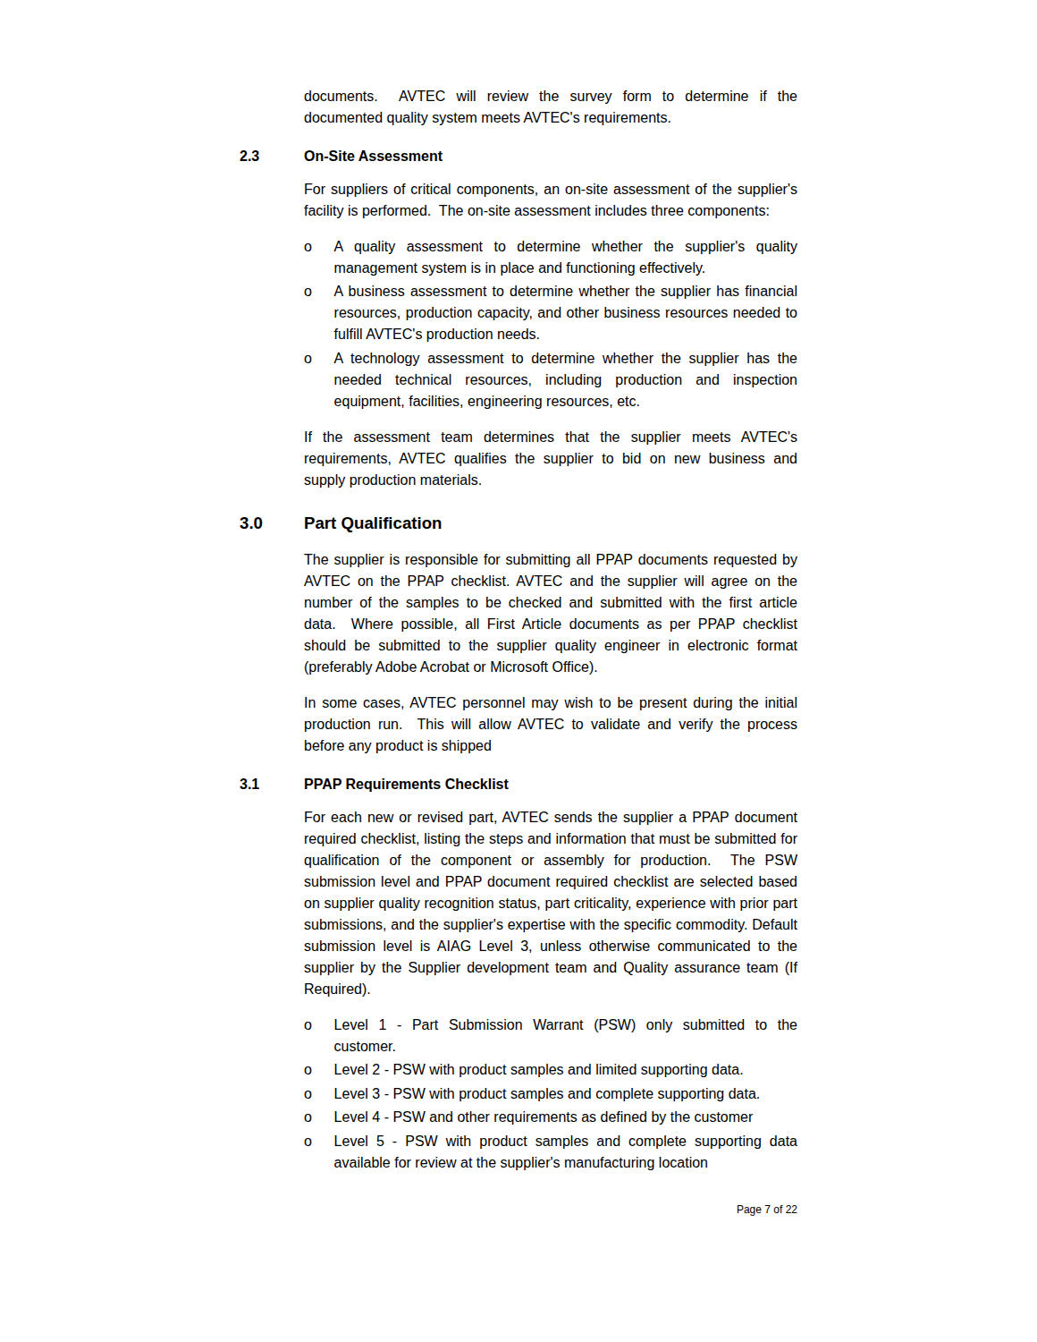documents. AVTEC will review the survey form to determine if the documented quality system meets AVTEC's requirements.
2.3 On-Site Assessment
For suppliers of critical components, an on-site assessment of the supplier's facility is performed. The on-site assessment includes three components:
A quality assessment to determine whether the supplier's quality management system is in place and functioning effectively.
A business assessment to determine whether the supplier has financial resources, production capacity, and other business resources needed to fulfill AVTEC's production needs.
A technology assessment to determine whether the supplier has the needed technical resources, including production and inspection equipment, facilities, engineering resources, etc.
If the assessment team determines that the supplier meets AVTEC's requirements, AVTEC qualifies the supplier to bid on new business and supply production materials.
3.0 Part Qualification
The supplier is responsible for submitting all PPAP documents requested by AVTEC on the PPAP checklist. AVTEC and the supplier will agree on the number of the samples to be checked and submitted with the first article data. Where possible, all First Article documents as per PPAP checklist should be submitted to the supplier quality engineer in electronic format (preferably Adobe Acrobat or Microsoft Office).
In some cases, AVTEC personnel may wish to be present during the initial production run. This will allow AVTEC to validate and verify the process before any product is shipped
3.1 PPAP Requirements Checklist
For each new or revised part, AVTEC sends the supplier a PPAP document required checklist, listing the steps and information that must be submitted for qualification of the component or assembly for production. The PSW submission level and PPAP document required checklist are selected based on supplier quality recognition status, part criticality, experience with prior part submissions, and the supplier's expertise with the specific commodity. Default submission level is AIAG Level 3, unless otherwise communicated to the supplier by the Supplier development team and Quality assurance team (If Required).
Level 1 - Part Submission Warrant (PSW) only submitted to the customer.
Level 2 - PSW with product samples and limited supporting data.
Level 3 - PSW with product samples and complete supporting data.
Level 4 - PSW and other requirements as defined by the customer
Level 5 - PSW with product samples and complete supporting data available for review at the supplier's manufacturing location
Page 7 of 22